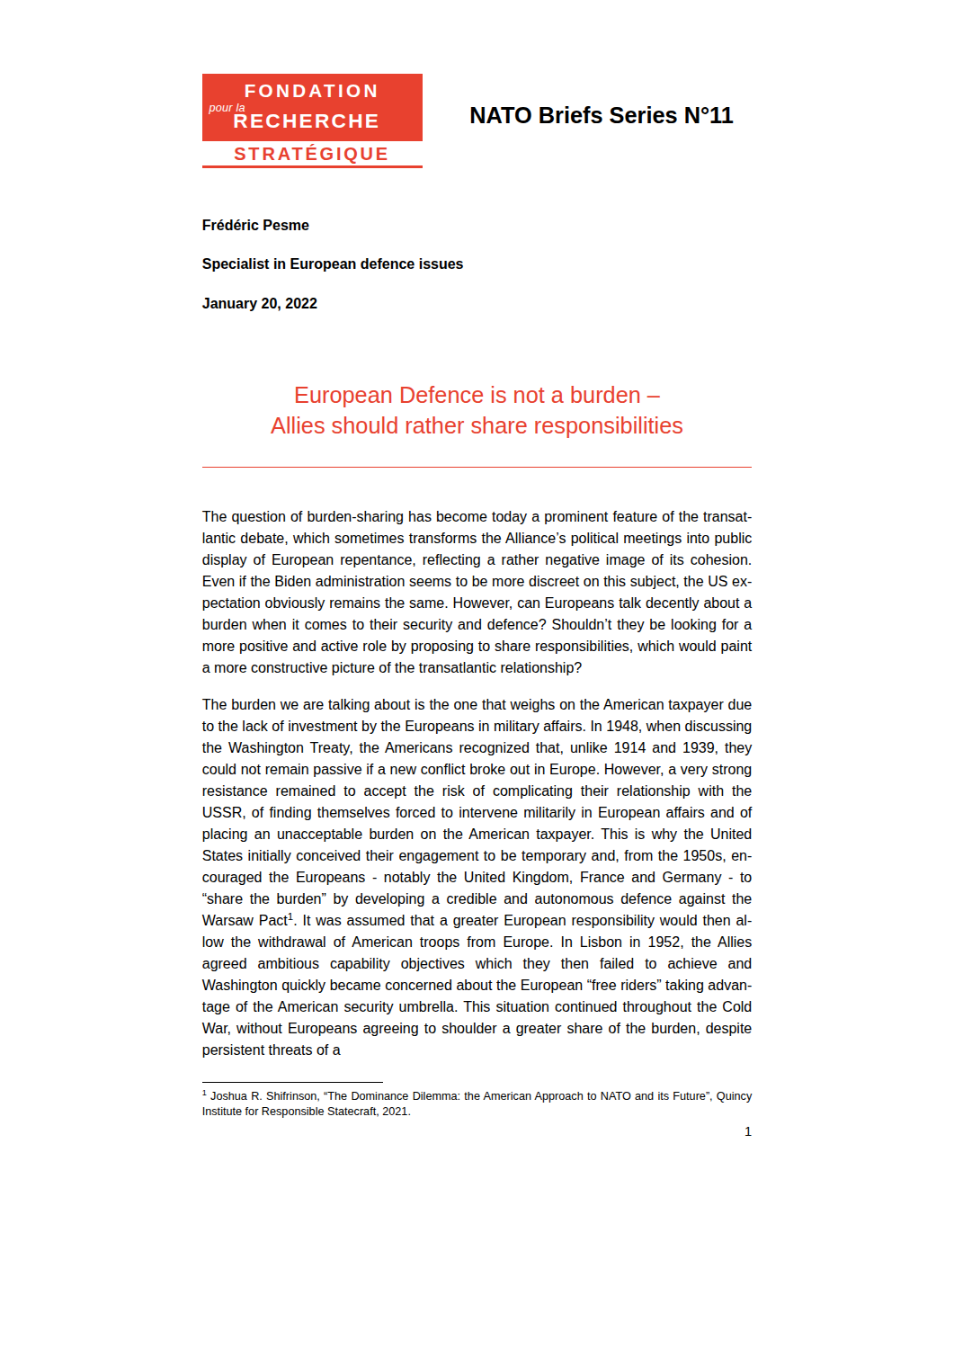FONDATION pour la RECHERCHE
STRATÉGIQUE
NATO Briefs Series N°11
Frédéric Pesme
Specialist in European defence issues
January 20, 2022
European Defence is not a burden – Allies should rather share responsibilities
The question of burden-sharing has become today a prominent feature of the transatlantic debate, which sometimes transforms the Alliance’s political meetings into public display of European repentance, reflecting a rather negative image of its cohesion. Even if the Biden administration seems to be more discreet on this subject, the US expectation obviously remains the same. However, can Europeans talk decently about a burden when it comes to their security and defence? Shouldn’t they be looking for a more positive and active role by proposing to share responsibilities, which would paint a more constructive picture of the transatlantic relationship?
The burden we are talking about is the one that weighs on the American taxpayer due to the lack of investment by the Europeans in military affairs. In 1948, when discussing the Washington Treaty, the Americans recognized that, unlike 1914 and 1939, they could not remain passive if a new conflict broke out in Europe. However, a very strong resistance remained to accept the risk of complicating their relationship with the USSR, of finding themselves forced to intervene militarily in European affairs and of placing an unacceptable burden on the American taxpayer. This is why the United States initially conceived their engagement to be temporary and, from the 1950s, encouraged the Europeans - notably the United Kingdom, France and Germany - to “share the burden” by developing a credible and autonomous defence against the Warsaw Pact1. It was assumed that a greater European responsibility would then allow the withdrawal of American troops from Europe. In Lisbon in 1952, the Allies agreed ambitious capability objectives which they then failed to achieve and Washington quickly became concerned about the European “free riders” taking advantage of the American security umbrella. This situation continued throughout the Cold War, without Europeans agreeing to shoulder a greater share of the burden, despite persistent threats of a
1 Joshua R. Shifrinson, “The Dominance Dilemma: the American Approach to NATO and its Future”, Quincy Institute for Responsible Statecraft, 2021.
1